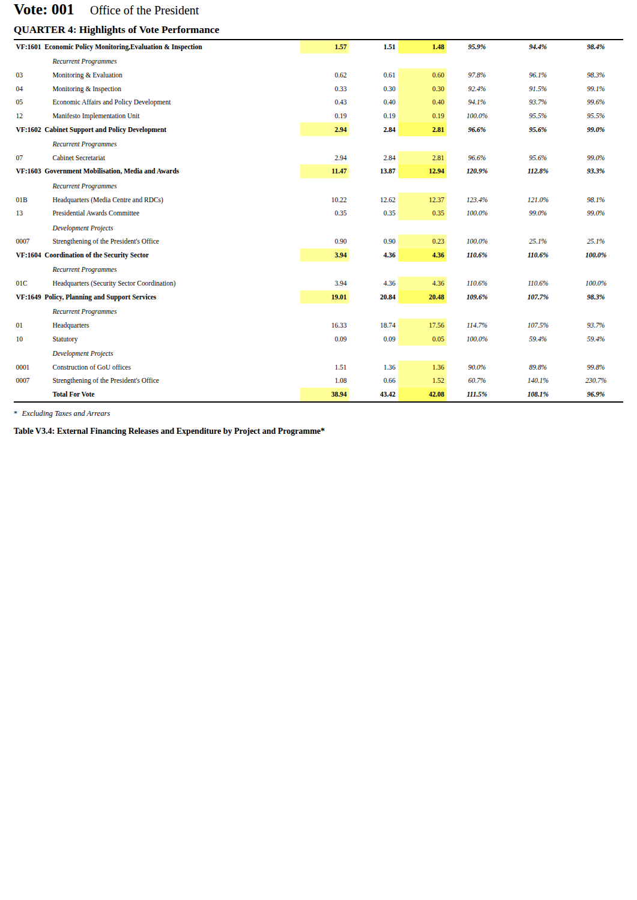Vote: 001 Office of the President
QUARTER 4: Highlights of Vote Performance
| VF:1601 Economic Policy Monitoring,Evaluation & Inspection | 1.57 | 1.51 | 1.48 | 95.9% | 94.4% | 98.4% |
| | Recurrent Programmes | | | | | | |
| 03 | Monitoring & Evaluation | 0.62 | 0.61 | 0.60 | 97.8% | 96.1% | 98.3% |
| 04 | Monitoring & Inspection | 0.33 | 0.30 | 0.30 | 92.4% | 91.5% | 99.1% |
| 05 | Economic Affairs and Policy Development | 0.43 | 0.40 | 0.40 | 94.1% | 93.7% | 99.6% |
| 12 | Manifesto Implementation Unit | 0.19 | 0.19 | 0.19 | 100.0% | 95.5% | 95.5% |
| VF:1602 Cabinet Support and Policy Development | 2.94 | 2.84 | 2.81 | 96.6% | 95.6% | 99.0% |
| | Recurrent Programmes | | | | | | |
| 07 | Cabinet Secretariat | 2.94 | 2.84 | 2.81 | 96.6% | 95.6% | 99.0% |
| VF:1603 Government Mobilisation, Media and Awards | 11.47 | 13.87 | 12.94 | 120.9% | 112.8% | 93.3% |
| | Recurrent Programmes | | | | | | |
| 01B | Headquarters (Media Centre and RDCs) | 10.22 | 12.62 | 12.37 | 123.4% | 121.0% | 98.1% |
| 13 | Presidential Awards Committee | 0.35 | 0.35 | 0.35 | 100.0% | 99.0% | 99.0% |
| | Development Projects | | | | | | |
| 0007 | Strengthening of the President's Office | 0.90 | 0.90 | 0.23 | 100.0% | 25.1% | 25.1% |
| VF:1604 Coordination of the Security Sector | 3.94 | 4.36 | 4.36 | 110.6% | 110.6% | 100.0% |
| | Recurrent Programmes | | | | | | |
| 01C | Headquarters (Security Sector Coordination) | 3.94 | 4.36 | 4.36 | 110.6% | 110.6% | 100.0% |
| VF:1649 Policy, Planning and Support Services | 19.01 | 20.84 | 20.48 | 109.6% | 107.7% | 98.3% |
| | Recurrent Programmes | | | | | | |
| 01 | Headquarters | 16.33 | 18.74 | 17.56 | 114.7% | 107.5% | 93.7% |
| 10 | Statutory | 0.09 | 0.09 | 0.05 | 100.0% | 59.4% | 59.4% |
| | Development Projects | | | | | | |
| 0001 | Construction of GoU offices | 1.51 | 1.36 | 1.36 | 90.0% | 89.8% | 99.8% |
| 0007 | Strengthening of the President's Office | 1.08 | 0.66 | 1.52 | 60.7% | 140.1% | 230.7% |
| | Total For Vote | 38.94 | 43.42 | 42.08 | 111.5% | 108.1% | 96.9% |
*Excluding Taxes and Arrears
Table V3.4: External Financing Releases and Expenditure by Project and Programme*